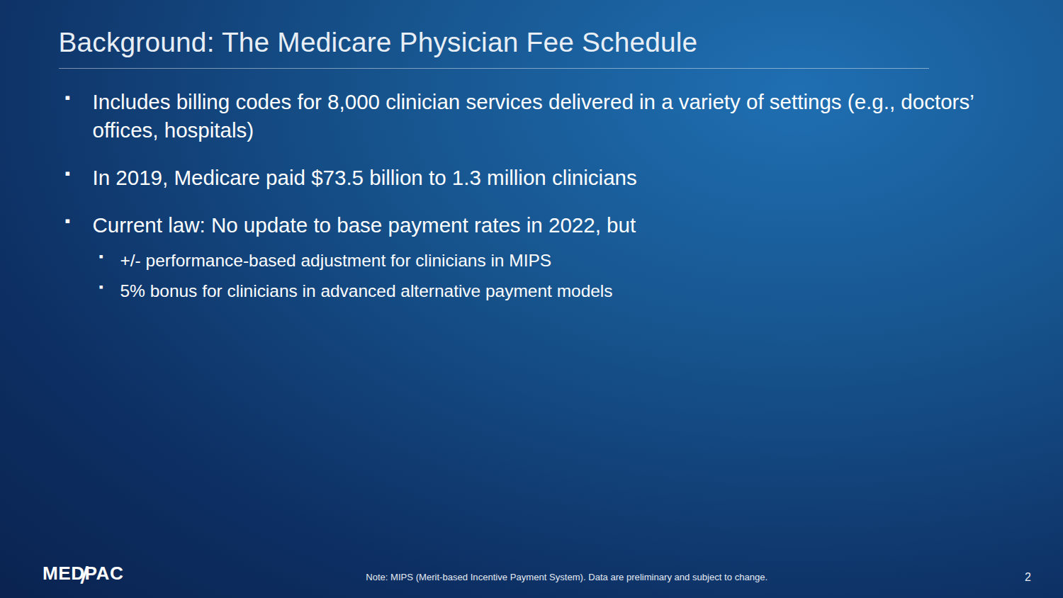Background: The Medicare Physician Fee Schedule
Includes billing codes for 8,000 clinician services delivered in a variety of settings (e.g., doctors’ offices, hospitals)
In 2019, Medicare paid $73.5 billion to 1.3 million clinicians
Current law: No update to base payment rates in 2022, but
+/- performance-based adjustment for clinicians in MIPS
5% bonus for clinicians in advanced alternative payment models
MED|PAC
Note: MIPS (Merit-based Incentive Payment System). Data are preliminary and subject to change.
2